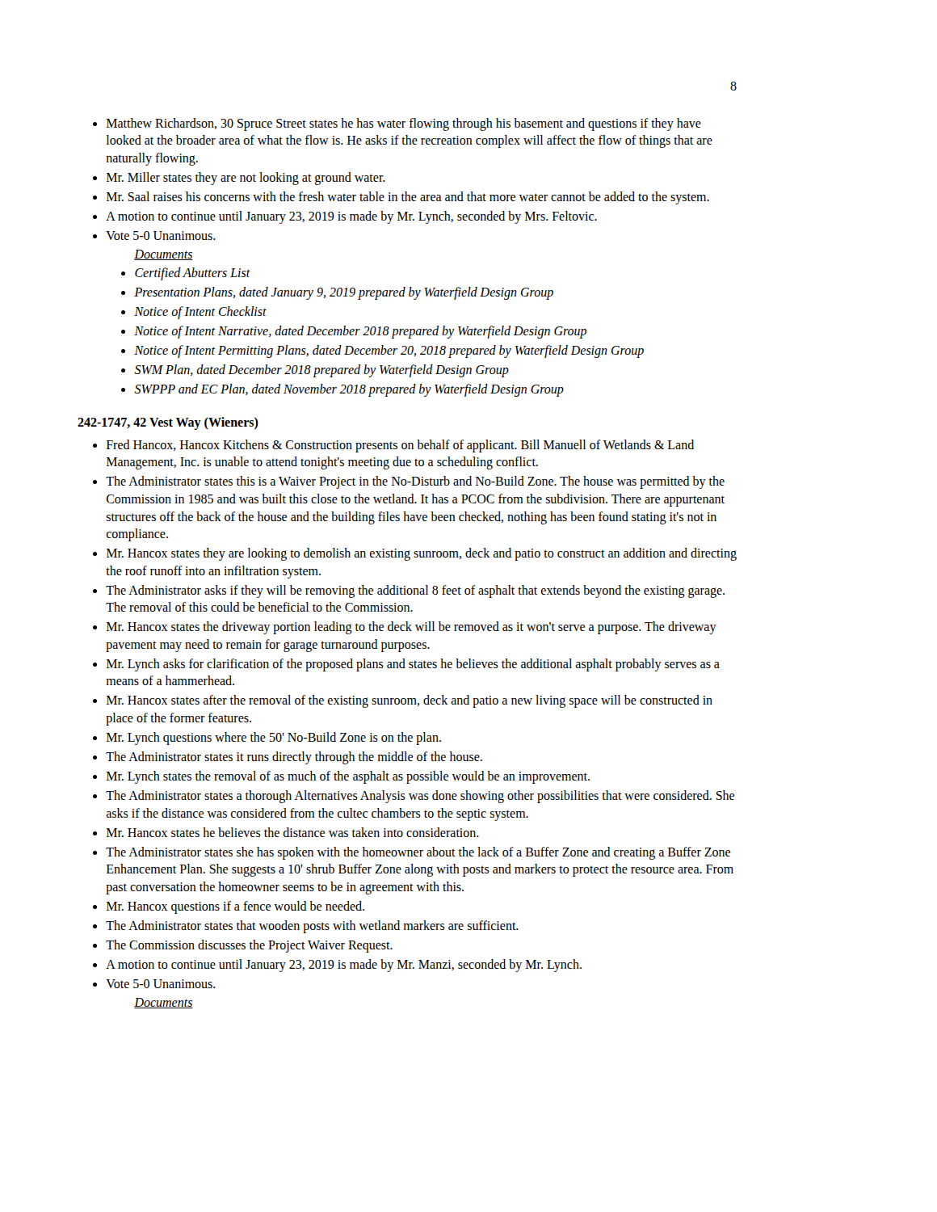8
Matthew Richardson, 30 Spruce Street states he has water flowing through his basement and questions if they have looked at the broader area of what the flow is. He asks if the recreation complex will affect the flow of things that are naturally flowing.
Mr. Miller states they are not looking at ground water.
Mr. Saal raises his concerns with the fresh water table in the area and that more water cannot be added to the system.
A motion to continue until January 23, 2019 is made by Mr. Lynch, seconded by Mrs. Feltovic.
Vote 5-0 Unanimous.
Documents
Certified Abutters List
Presentation Plans, dated January 9, 2019 prepared by Waterfield Design Group
Notice of Intent Checklist
Notice of Intent Narrative, dated December 2018 prepared by Waterfield Design Group
Notice of Intent Permitting Plans, dated December 20, 2018 prepared by Waterfield Design Group
SWM Plan, dated December 2018 prepared by Waterfield Design Group
SWPPP and EC Plan, dated November 2018 prepared by Waterfield Design Group
242-1747, 42 Vest Way (Wieners)
Fred Hancox, Hancox Kitchens & Construction presents on behalf of applicant. Bill Manuell of Wetlands & Land Management, Inc. is unable to attend tonight's meeting due to a scheduling conflict.
The Administrator states this is a Waiver Project in the No-Disturb and No-Build Zone. The house was permitted by the Commission in 1985 and was built this close to the wetland. It has a PCOC from the subdivision. There are appurtenant structures off the back of the house and the building files have been checked, nothing has been found stating it's not in compliance.
Mr. Hancox states they are looking to demolish an existing sunroom, deck and patio to construct an addition and directing the roof runoff into an infiltration system.
The Administrator asks if they will be removing the additional 8 feet of asphalt that extends beyond the existing garage. The removal of this could be beneficial to the Commission.
Mr. Hancox states the driveway portion leading to the deck will be removed as it won't serve a purpose. The driveway pavement may need to remain for garage turnaround purposes.
Mr. Lynch asks for clarification of the proposed plans and states he believes the additional asphalt probably serves as a means of a hammerhead.
Mr. Hancox states after the removal of the existing sunroom, deck and patio a new living space will be constructed in place of the former features.
Mr. Lynch questions where the 50' No-Build Zone is on the plan.
The Administrator states it runs directly through the middle of the house.
Mr. Lynch states the removal of as much of the asphalt as possible would be an improvement.
The Administrator states a thorough Alternatives Analysis was done showing other possibilities that were considered. She asks if the distance was considered from the cultec chambers to the septic system.
Mr. Hancox states he believes the distance was taken into consideration.
The Administrator states she has spoken with the homeowner about the lack of a Buffer Zone and creating a Buffer Zone Enhancement Plan. She suggests a 10' shrub Buffer Zone along with posts and markers to protect the resource area. From past conversation the homeowner seems to be in agreement with this.
Mr. Hancox questions if a fence would be needed.
The Administrator states that wooden posts with wetland markers are sufficient.
The Commission discusses the Project Waiver Request.
A motion to continue until January 23, 2019 is made by Mr. Manzi, seconded by Mr. Lynch.
Vote 5-0 Unanimous.
Documents